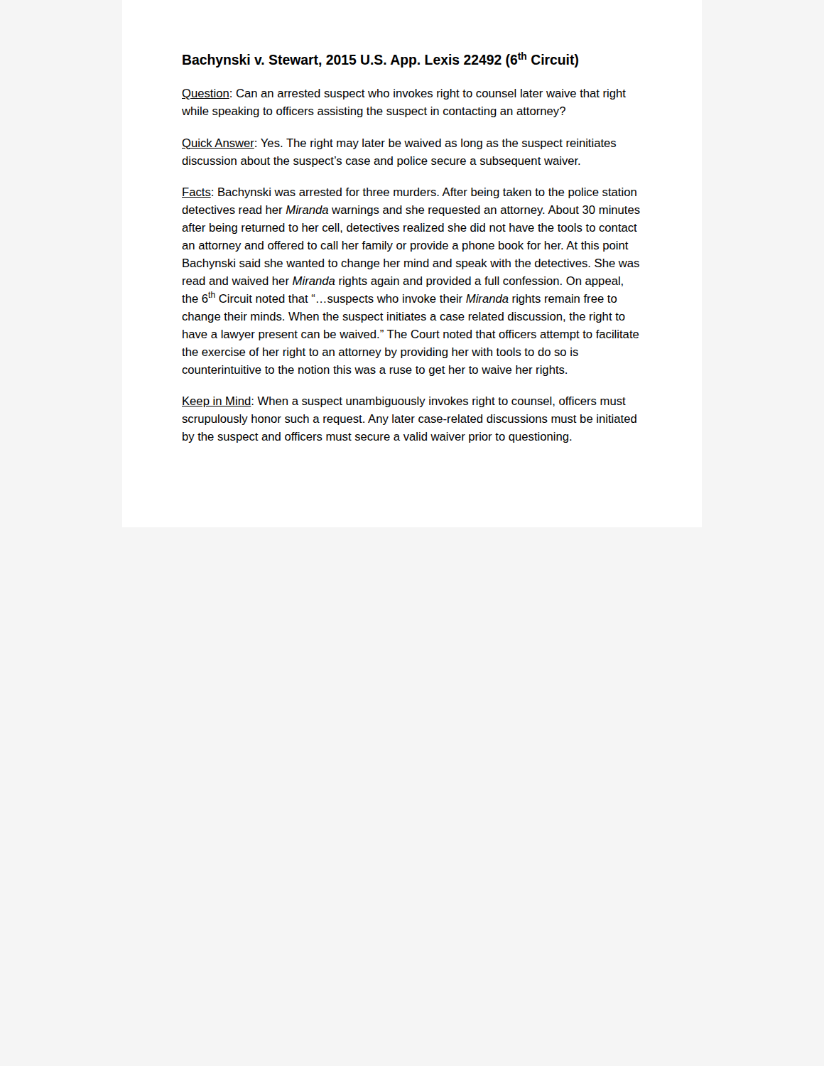Bachynski v. Stewart, 2015 U.S. App. Lexis 22492 (6th Circuit)
Question: Can an arrested suspect who invokes right to counsel later waive that right while speaking to officers assisting the suspect in contacting an attorney?
Quick Answer: Yes. The right may later be waived as long as the suspect reinitiates discussion about the suspect’s case and police secure a subsequent waiver.
Facts: Bachynski was arrested for three murders. After being taken to the police station detectives read her Miranda warnings and she requested an attorney. About 30 minutes after being returned to her cell, detectives realized she did not have the tools to contact an attorney and offered to call her family or provide a phone book for her. At this point Bachynski said she wanted to change her mind and speak with the detectives. She was read and waived her Miranda rights again and provided a full confession. On appeal, the 6th Circuit noted that “…suspects who invoke their Miranda rights remain free to change their minds. When the suspect initiates a case related discussion, the right to have a lawyer present can be waived.” The Court noted that officers attempt to facilitate the exercise of her right to an attorney by providing her with tools to do so is counterintuitive to the notion this was a ruse to get her to waive her rights.
Keep in Mind: When a suspect unambiguously invokes right to counsel, officers must scrupulously honor such a request. Any later case-related discussions must be initiated by the suspect and officers must secure a valid waiver prior to questioning.